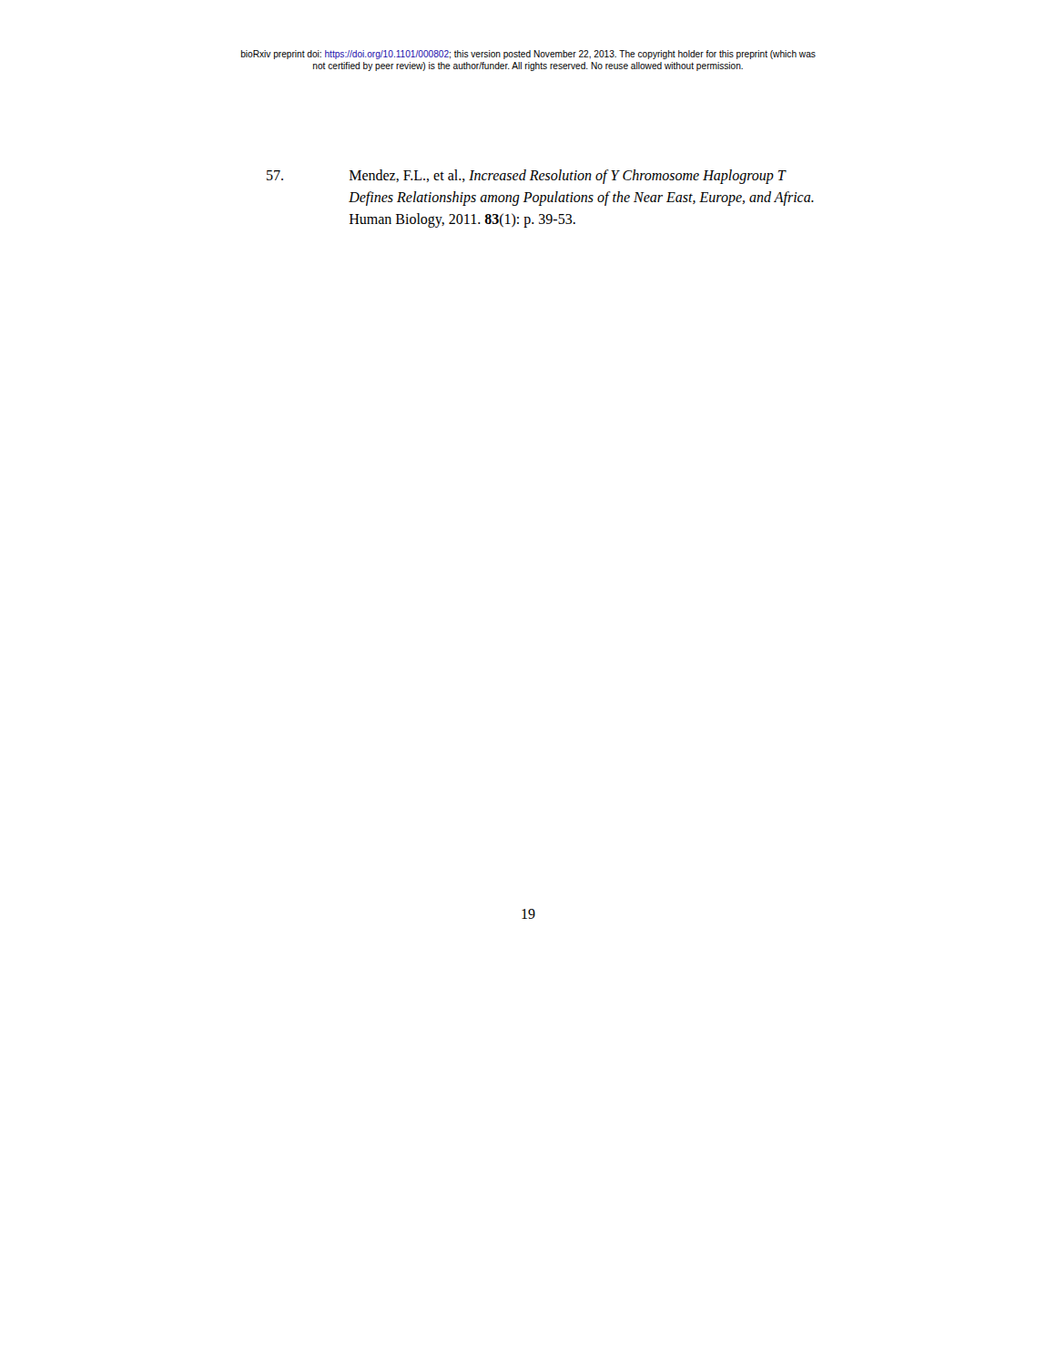bioRxiv preprint doi: https://doi.org/10.1101/000802; this version posted November 22, 2013. The copyright holder for this preprint (which was
not certified by peer review) is the author/funder. All rights reserved. No reuse allowed without permission.
57. Mendez, F.L., et al., Increased Resolution of Y Chromosome Haplogroup T Defines Relationships among Populations of the Near East, Europe, and Africa. Human Biology, 2011. 83(1): p. 39-53.
19